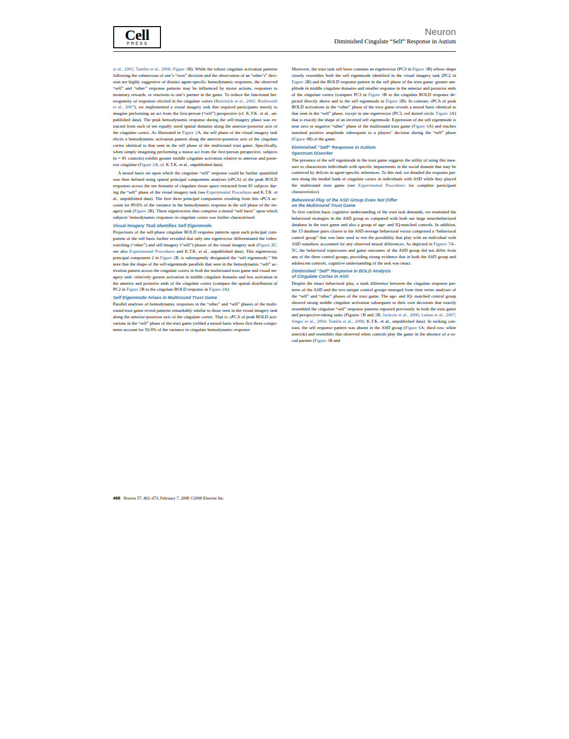Cell
PRESS
Neuron
Diminished Cingulate “Self” Response in Autism
et al., 2001; Tomlin et al., 2006; Figure 1 B). While the robust cingulate activation patterns following the submission of one’s “own” decision and the observation of an “other’s” decision are highly suggestive of distinct agent-specific hemodynamic responses, the observed “self” and “other” response patterns may be influenced by motor actions, responses to monetary rewards, or reactions to one’s partner in the game. To reduce the functional heterogeneity of responses elicited in the cingulate cortex (Botvinick et al., 2001; Rushworth et al., 2007), we implemented a visual imagery task that required participants merely to imagine performing an act from the first-person (“self”) perspective (cf. K.T.K. et al., unpublished data). The peak hemodynamic response during the self-imagery phase was extracted from each of ten equally sized spatial domains along the anterior-posterior axis of the cingulate cortex. As illustrated in Figure 2 A, the self phase of the visual imagery task elicits a hemodynamic activation pattern along the anterior-posterior axis of the cingulate cortex identical to that seen in the self phase of the multiround trust game. Specifically, when simply imagining performing a motor act from the first-person perspective, subjects (n = 81 controls) exhibit greater middle cingulate activation relative to anterior and posterior cingulate (Figure 2 A; cf. K.T.K. et al., unpublished data).
A neural basis set upon which the cingulate “self” response could be further quantified was then defined using spatial principal components analyses (sPCA) of the peak BOLD responses across the ten domains of cingulate tissue space extracted from 81 subjects during the “self” phase of the visual imagery task (see Experimental Procedures and K.T.K. et al., unpublished data). The first three principal components resulting from this sPCA account for 89.6% of the variance in the hemodynamic response in the self phase of the imagery task (Figure 2 B). These eigenvectors thus comprise a neural “self basis” upon which subjects’ hemodynamic responses in cingulate cortex was further characterized.
Visual Imagery Task Identifies Self Eigenmode
Projections of the self-phase cingulate BOLD response patterns upon each principal component of the self basis further revealed that only one eigenvector differentiated the video-watching (“other”) and self-imagery (“self”) phases of the visual imagery task (Figure 2 C; see also Experimental Procedures and K.T.K. et al., unpublished data). This eigenvector, principal component 2 in Figure 2 B, is subsequently designated the “self eigenmode.” We note that the shape of the self-eigenmode parallels that seen in the hemodynamic “self” activation pattern across the cingulate cortex in both the multiround trust game and visual imagery task: relatively greater activation in middle cingulate domains and less activation in the anterior and posterior ends of the cingulate cortex (compare the spatial distribution of PC2 in Figure 2 B to the cingulate BOLD response in Figure 2 A).
Self Eigenmode Arises in Multiround Trust Game
Parallel analyses of hemodynamic responses in the “other” and “self” phases of the multiround trust game reveal patterns remarkably similar to those seen in the visual imagery task along the anterior-posterior axis of the cingulate cortex. That is, sPCA of peak BOLD activations in the “self” phase of the trust game yielded a neural basis whose first three components account for 92.6% of the variance in cingulate hemodynamic response.
Moreover, the trust task self basis contains an eigenvector (PC3 in Figure 3 B) whose shape closely resembles both the self eigenmode identified in the visual imagery task (PC2 in Figure 2 B) and the BOLD response pattern in the self phase of the trust game: greater amplitude in middle cingulate domains and smaller response in the anterior and posterior ends of the cingulate cortex (compare PC3 in Figure 3 B to the cingulate BOLD response depicted directly above and to the self eigenmode in Figure 2 B). In contrast, sPCA of peak BOLD activations in the “other” phase of the trust game reveals a neural basis identical to that seen in the “self” phase, except in one eigenvector (PC3, red dotted circle, Figure 3 A) that is exactly the shape of an inverted self eigenmode. Expression of the self eigenmode is near zero or negative “other” phase of the multiround trust game (Figure 4 A) and reaches maximal positive amplitude subsequent to a players’ decision during the “self” phase (Figure 4 B) of the game.
Diminished “Self” Response in Autism
Spectrum Disorder
The presence of the self eigenmode in the trust game suggests the utility of using this measure to characterize individuals with specific impairments in the social domain that may be conferred by deficits in agent-specific inferences. To this end, we detailed the response pattern along the medial bank of cingulate cortex in individuals with ASD while they played the multiround trust game (see Experimental Procedures for complete participant characteristics).
Behavioral Play of the ASD Group Does Not Differ
on the Multiround Trust Game
To first confirm basic cognitive understanding of the trust task demands, we examined the behavioral strategies in the ASD group as compared with both our large neurobehavioral database in the trust game and also a group of age- and IQ-matched controls. In addition, the 15 database pairs closest to the ASD average behavioral vector comprised a “behavioral control group” that was later used to test the possibility that play with an individual with ASD somehow accounted for any observed neural differences. As depicted in Figures 5 A–5C, the behavioral trajectories and game outcomes of the ASD group did not differ from any of the three control groups, providing strong evidence that in both the ASD group and adolescent controls, cognitive understanding of the task was intact.
Diminished “Self” Response in BOLD Analysis
of Cingulate Cortex in ASD
Despite the intact behavioral play, a stark difference between the cingulate response patterns of the ASD and the two unique control groups emerged from time series analyses of the “self” and “other” phases of the trust game. The age- and IQ- matched control group showed strong middle cingulate activation subsequent to their own decisions that exactly resembled the cingulate “self” response patterns reported previously in both the trust game and perspective-taking tasks (Figures 1 B and 2 B; Jackson et al., 2006; Lamm et al., 2007; Singer et al., 2004; Tomlin et al., 2006; K.T.K. et al., unpublished data). In striking contrast, the self response pattern was absent in the ASD group (Figure 6 A; third row, white asterisk) and resembles that observed when controls play the game in the absence of a social partner (Figure 1 B and
466 Neuron 57, 463–473, February 7, 2008 ©2008 Elsevier Inc.